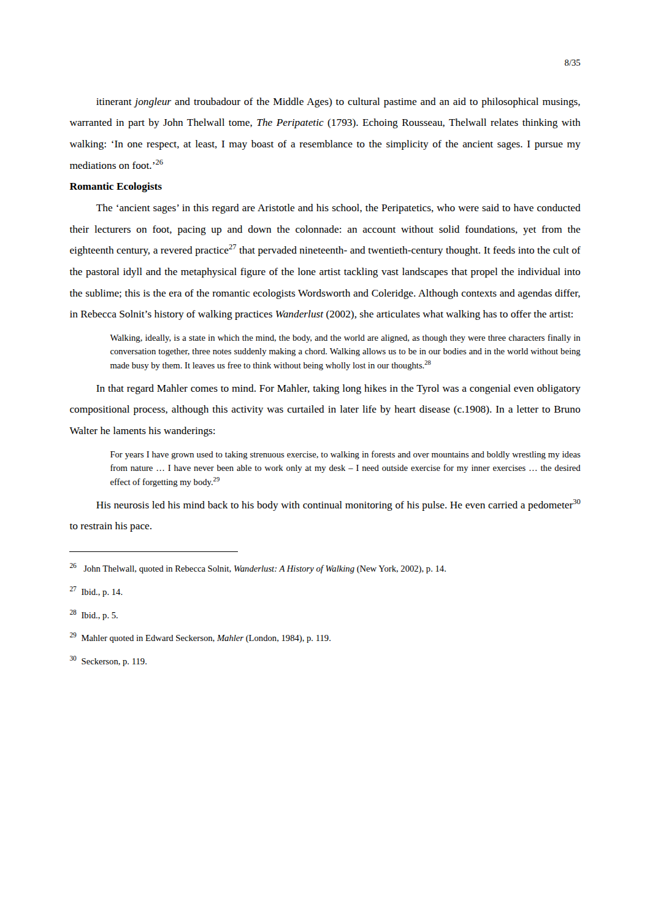8/35
itinerant jongleur and troubadour of the Middle Ages) to cultural pastime and an aid to philosophical musings, warranted in part by John Thelwall tome, The Peripatetic (1793). Echoing Rousseau, Thelwall relates thinking with walking: ‘In one respect, at least, I may boast of a resemblance to the simplicity of the ancient sages. I pursue my mediations on foot.’26
Romantic Ecologists
The ‘ancient sages’ in this regard are Aristotle and his school, the Peripatetics, who were said to have conducted their lecturers on foot, pacing up and down the colonnade: an account without solid foundations, yet from the eighteenth century, a revered practice27 that pervaded nineteenth- and twentieth-century thought. It feeds into the cult of the pastoral idyll and the metaphysical figure of the lone artist tackling vast landscapes that propel the individual into the sublime; this is the era of the romantic ecologists Wordsworth and Coleridge. Although contexts and agendas differ, in Rebecca Solnit’s history of walking practices Wanderlust (2002), she articulates what walking has to offer the artist:
Walking, ideally, is a state in which the mind, the body, and the world are aligned, as though they were three characters finally in conversation together, three notes suddenly making a chord. Walking allows us to be in our bodies and in the world without being made busy by them. It leaves us free to think without being wholly lost in our thoughts.28
In that regard Mahler comes to mind. For Mahler, taking long hikes in the Tyrol was a congenial even obligatory compositional process, although this activity was curtailed in later life by heart disease (c.1908). In a letter to Bruno Walter he laments his wanderings:
For years I have grown used to taking strenuous exercise, to walking in forests and over mountains and boldly wrestling my ideas from nature … I have never been able to work only at my desk – I need outside exercise for my inner exercises … the desired effect of forgetting my body.29
His neurosis led his mind back to his body with continual monitoring of his pulse. He even carried a pedometer30 to restrain his pace.
26 John Thelwall, quoted in Rebecca Solnit, Wanderlust: A History of Walking (New York, 2002), p. 14.
27 Ibid., p. 14.
28 Ibid., p. 5.
29 Mahler quoted in Edward Seckerson, Mahler (London, 1984), p. 119.
30 Seckerson, p. 119.